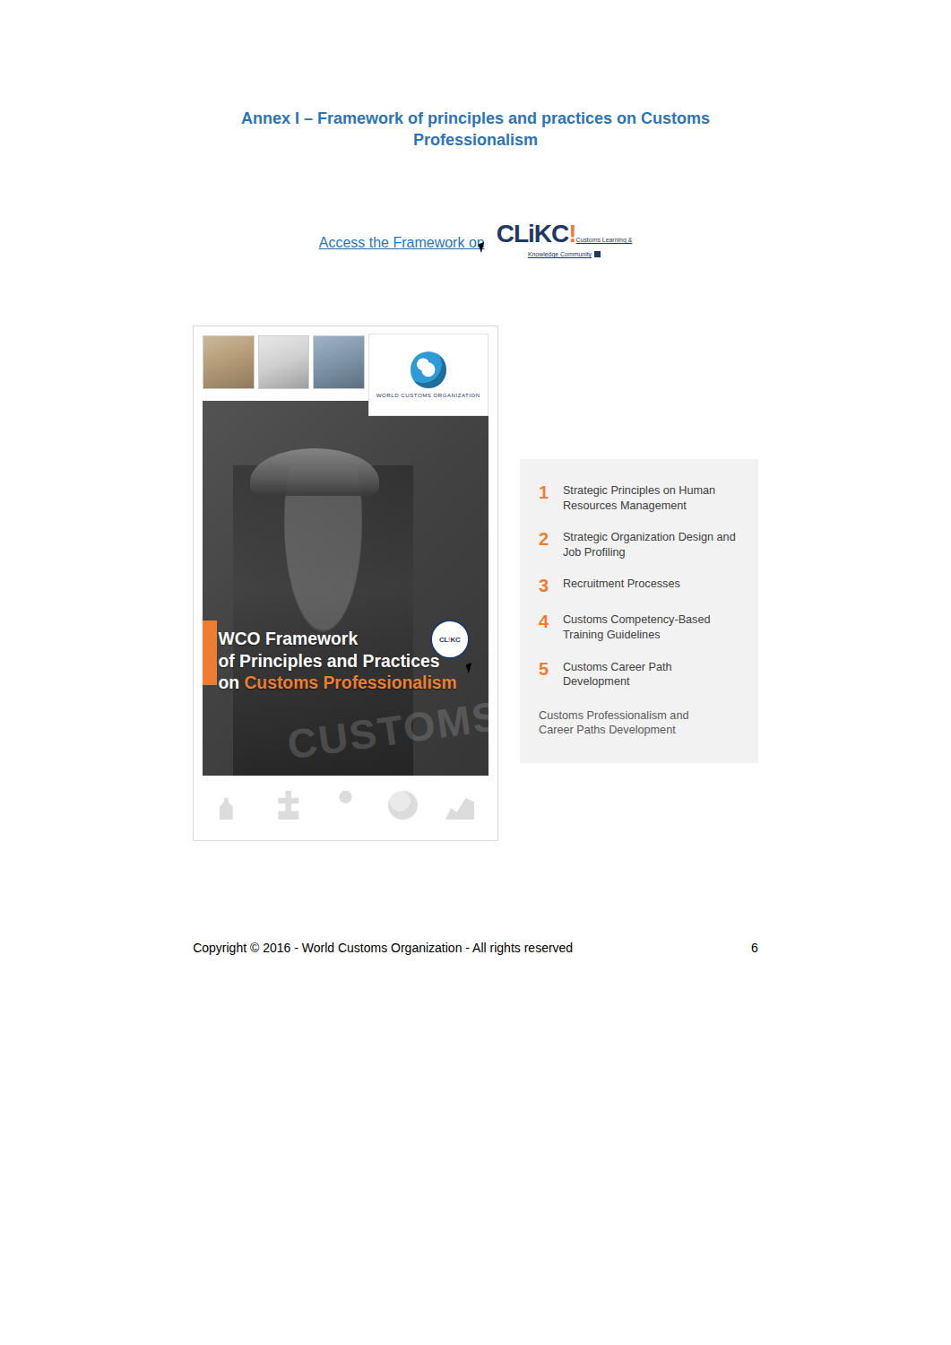Annex I – Framework of principles and practices on Customs Professionalism
Access the Framework on CLi KC!Customs Learning &
Knowledge Community
WORLD CUSTOMS ORGANIZATION
CUSTOMS
WCO Framework
of Principles and Practices
on Customs Professionalism
CL!KC
1
Strategic Principles on Human Resources Management
2
Strategic Organization Design and Job Profiling
3
Recruitment Processes
4
Customs Competency-Based Training Guidelines
5
Customs Career Path Development
Customs Professionalism and
Career Paths Development
Copyright © 2016 - World Customs Organization - All rights reserved
6